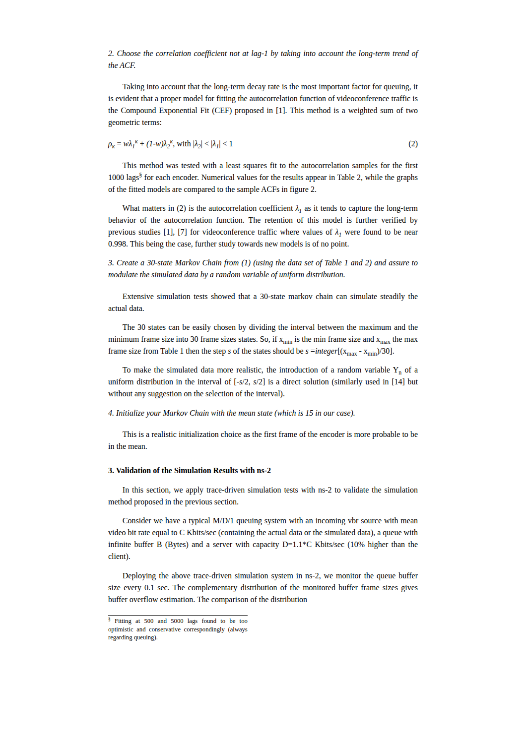2. Choose the correlation coefficient not at lag-1 by taking into account the long-term trend of the ACF.
Taking into account that the long-term decay rate is the most important factor for queuing, it is evident that a proper model for fitting the autocorrelation function of videoconference traffic is the Compound Exponential Fit (CEF) proposed in [1]. This method is a weighted sum of two geometric terms:
ρκ = wλ1κ + (1-w)λ2κ, with |λ2| < |λ1| < 1(2)
This method was tested with a least squares fit to the autocorrelation samples for the first 1000 lags§ for each encoder. Numerical values for the results appear in Table 2, while the graphs of the fitted models are compared to the sample ACFs in figure 2.
What matters in (2) is the autocorrelation coefficient λ1 as it tends to capture the long-term behavior of the autocorrelation function. The retention of this model is further verified by previous studies [1], [7] for videoconference traffic where values of λ1 were found to be near 0.998. This being the case, further study towards new models is of no point.
3. Create a 30-state Markov Chain from (1) (using the data set of Table 1 and 2) and assure to modulate the simulated data by a random variable of uniform distribution.
Extensive simulation tests showed that a 30-state markov chain can simulate steadily the actual data.
The 30 states can be easily chosen by dividing the interval between the maximum and the minimum frame size into 30 frame sizes states. So, if xmin is the min frame size and xmax the max frame size from Table 1 then the step s of the states should be s =integer[(xmax - xmin)/30].
To make the simulated data more realistic, the introduction of a random variable Yn of a uniform distribution in the interval of [-s/2, s/2] is a direct solution (similarly used in [14] but without any suggestion on the selection of the interval).
4. Initialize your Markov Chain with the mean state (which is 15 in our case).
This is a realistic initialization choice as the first frame of the encoder is more probable to be in the mean.
3. Validation of the Simulation Results with ns-2
In this section, we apply trace-driven simulation tests with ns-2 to validate the simulation method proposed in the previous section.
Consider we have a typical M/D/1 queuing system with an incoming vbr source with mean video bit rate equal to C Kbits/sec (containing the actual data or the simulated data), a queue with infinite buffer B (Bytes) and a server with capacity D=1.1*C Kbits/sec (10% higher than the client).
Deploying the above trace-driven simulation system in ns-2, we monitor the queue buffer size every 0.1 sec. The complementary distribution of the monitored buffer frame sizes gives buffer overflow estimation. The comparison of the distribution
§ Fitting at 500 and 5000 lags found to be too optimistic and conservative correspondingly (always regarding queuing).